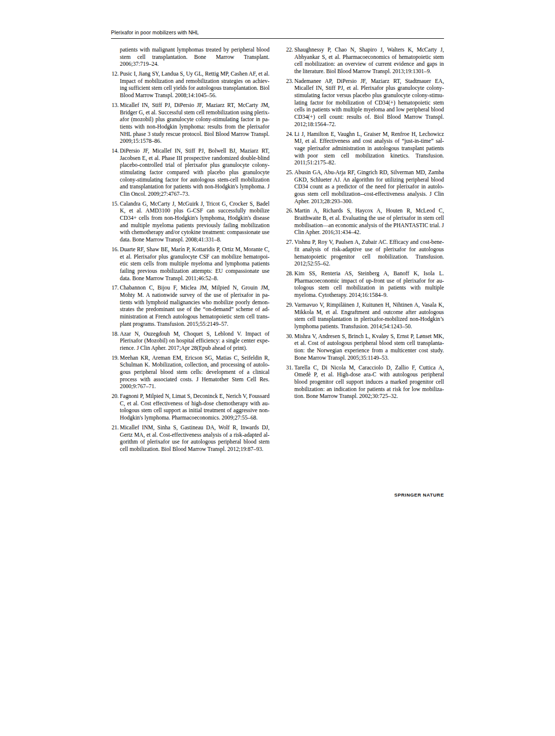Plerixafor in poor mobilizers with NHL
11. patients with malignant lymphomas treated by peripheral blood stem cell transplantation. Bone Marrow Transplant. 2006;37:719–24.
12. Pusic I, Jiang SY, Landua S, Uy GL, Rettig MP, Cashen AF, et al. Impact of mobilization and remobilization strategies on achieving sufficient stem cell yields for autologous transplantation. Biol Blood Marrow Transpl. 2008;14:1045–56.
13. Micallef IN, Stiff PJ, DiPersio JF, Maziarz RT, McCarty JM, Bridger G, et al. Successful stem cell remobilization using plerixafor (mozobil) plus granulocyte colony-stimulating factor in patients with non-Hodgkin lymphoma: results from the plerixafor NHL phase 3 study rescue protocol. Biol Blood Marrow Transpl. 2009;15:1578–86.
14. DiPersio JF, Micallef IN, Stiff PJ, Bolwell BJ, Maziarz RT, Jacobsen E, et al. Phase III prospective randomized double-blind placebo-controlled trial of plerixafor plus granulocyte colony-stimulating factor compared with placebo plus granulocyte colony-stimulating factor for autologous stem-cell mobilization and transplantation for patients with non-Hodgkin's lymphoma. J Clin Oncol. 2009;27:4767–73.
15. Calandra G, McCarty J, McGuirk J, Tricot G, Crocker S, Badel K, et al. AMD3100 plus G-CSF can successfully mobilize CD34+ cells from non-Hodgkin's lymphoma, Hodgkin's disease and multiple myeloma patients previously failing mobilization with chemotherapy and/or cytokine treatment: compassionate use data. Bone Marrow Transpl. 2008;41:331–8.
16. Duarte RF, Shaw BE, Marín P, Kottaridis P, Ortiz M, Morante C, et al. Plerixafor plus granulocyte CSF can mobilize hematopoietic stem cells from multiple myeloma and lymphoma patients failing previous mobilization attempts: EU compassionate use data. Bone Marrow Transpl. 2011;46:52–8.
17. Chabannon C, Bijou F, Miclea JM, Milpied N, Grouin JM, Mohty M. A nationwide survey of the use of plerixafor in patients with lymphoid malignancies who mobilize poorly demonstrates the predominant use of the “on-demand” scheme of administration at French autologous hematopoietic stem cell transplant programs. Transfusion. 2015;55:2149–57.
18. Azar N, Ouzegdouh M, Choquet S, Leblond V. Impact of Plerixafor (Mozobil) on hospital efficiency: a single center experience. J Clin Apher. 2017;Apr 28(Epub ahead of print).
19. Meehan KR, Areman EM, Ericson SG, Matias C, Seifeldin R, Schulman K. Mobilization, collection, and processing of autologous peripheral blood stem cells: development of a clinical process with associated costs. J Hematother Stem Cell Res. 2000;9:767–71.
20. Fagnoni P, Milpied N, Limat S, Deconinck E, Nerich V, Foussard C, et al. Cost effectiveness of high-dose chemotherapy with autologous stem cell support as initial treatment of aggressive non-Hodgkin's lymphoma. Pharmacoeconomics. 2009;27:55–68.
21. Micallef INM, Sinha S, Gastineau DA, Wolf R, Inwards DJ, Gertz MA, et al. Cost-effectiveness analysis of a risk-adapted algorithm of plerixafor use for autologous peripheral blood stem cell mobilization. Biol Blood Marrow Transpl. 2012;19:87–93.
22. Shaughnessy P, Chao N, Shapiro J, Walters K, McCarty J, Abhyankar S, et al. Pharmacoeconomics of hematopoietic stem cell mobilization: an overview of current evidence and gaps in the literature. Biol Blood Marrow Transpl. 2013;19:1301–9.
23. Nademanee AP, DiPersio JF, Maziarz RT, Stadtmauer EA, Micallef IN, Stiff PJ, et al. Plerixafor plus granulocyte colony-stimulating factor versus placebo plus granulocyte colony-stimulating factor for mobilization of CD34(+) hematopoietic stem cells in patients with multiple myeloma and low peripheral blood CD34(+) cell count: results of. Biol Blood Marrow Transpl. 2012;18:1564–72.
24. Li J, Hamilton E, Vaughn L, Graiser M, Renfroe H, Lechowicz MJ, et al. Effectiveness and cost analysis of “just-in-time” salvage plerixafor administration in autologous transplant patients with poor stem cell mobilization kinetics. Transfusion. 2011;51:2175–82.
25. Abusin GA, Abu-Arja RF, Gingrich RD, Silverman MD, Zamba GKD, Schlueter AJ. An algorithm for utilizing peripheral blood CD34 count as a predictor of the need for plerixafor in autologous stem cell mobilization--cost-effectiveness analysis. J Clin Apher. 2013;28:293–300.
26. Martin A, Richards S, Haycox A, Houten R, McLeod C, Braithwaite B, et al. Evaluating the use of plerixafor in stem cell mobilisation—an economic analysis of the PHANTASTIC trial. J Clin Apher. 2016;31:434–42.
27. Vishnu P, Roy V, Paulsen A, Zubair AC. Efficacy and cost-benefit analysis of risk-adaptive use of plerixafor for autologous hematopoietic progenitor cell mobilization. Transfusion. 2012;52:55–62.
28. Kim SS, Renteria AS, Steinberg A, Banoff K, Isola L. Pharmacoeconomic impact of up-front use of plerixafor for autologous stem cell mobilization in patients with multiple myeloma. Cytotherapy. 2014;16:1584–9.
29. Varmavuo V, Rimpiläinen J, Kuitunen H, Nihtinen A, Vasala K, Mikkola M, et al. Engraftment and outcome after autologous stem cell transplantation in plerixafor-mobilized non-Hodgkin’s lymphoma patients. Transfusion. 2014;54:1243–50.
30. Mishra V, Andresen S, Brinch L, Kvaløy S, Ernst P, Lønset MK, et al. Cost of autologous peripheral blood stem cell transplantation: the Norwegian experience from a multicenter cost study. Bone Marrow Transpl. 2005;35:1149–53.
31. Tarella C, Di Nicola M, Caracciolo D, Zallio F, Cuttica A, Omedè P, et al. High-dose ara-C with autologous peripheral blood progenitor cell support induces a marked progenitor cell mobilization: an indication for patients at risk for low mobilization. Bone Marrow Transpl. 2002;30:725–32.
SPRINGER NATURE